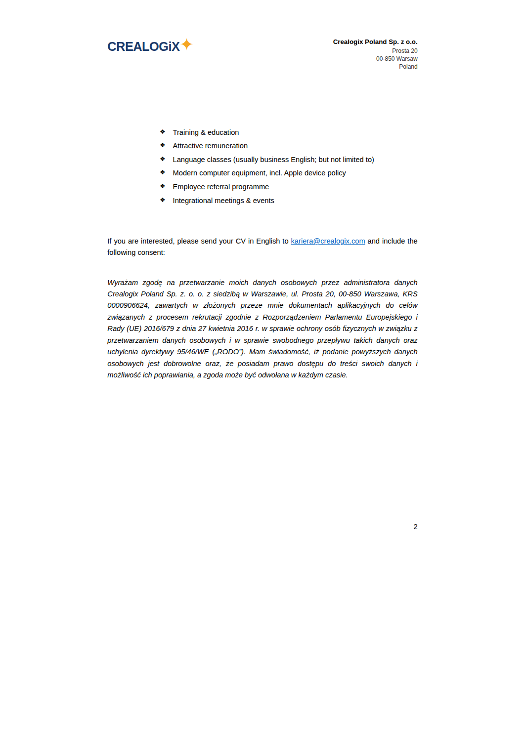CREALOGiX✦
Crealogix Poland Sp. z o.o.
Prosta 20
00-850 Warsaw
Poland
Training & education
Attractive remuneration
Language classes (usually business English; but not limited to)
Modern computer equipment, incl. Apple device policy
Employee referral programme
Integrational meetings & events
If you are interested, please send your CV in English to kariera@crealogix.com and include the following consent:
Wyrażam zgodę na przetwarzanie moich danych osobowych przez administratora danych Crealogix Poland Sp. z. o. o. z siedzibą w Warszawie, ul. Prosta 20, 00-850 Warszawa, KRS 0000906624, zawartych w złożonych przeze mnie dokumentach aplikacyjnych do celów związanych z procesem rekrutacji zgodnie z Rozporządzeniem Parlamentu Europejskiego i Rady (UE) 2016/679 z dnia 27 kwietnia 2016 r. w sprawie ochrony osób fizycznych w związku z przetwarzaniem danych osobowych i w sprawie swobodnego przepływu takich danych oraz uchylenia dyrektywy 95/46/WE („RODO”). Mam świadomość, iż podanie powyższych danych osobowych jest dobrowolne oraz, że posiadam prawo dostępu do treści swoich danych i możliwość ich poprawiania, a zgoda może być odwołana w każdym czasie.
2